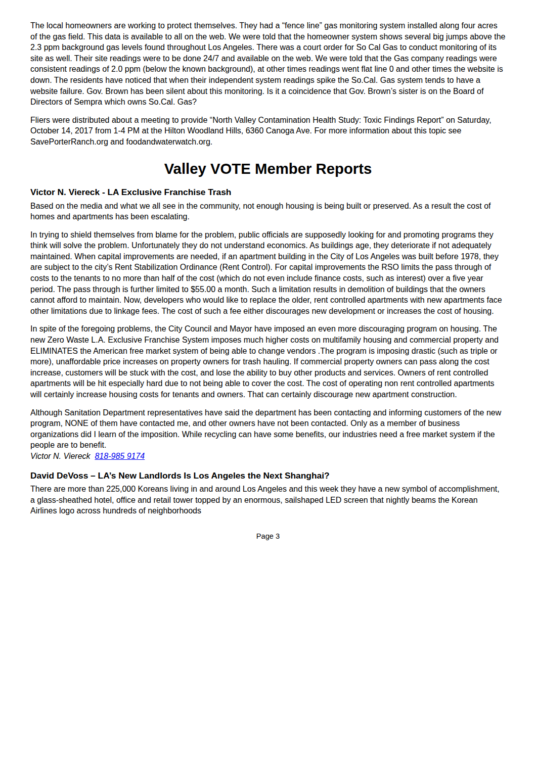The local homeowners are working to protect themselves. They had a “fence line” gas monitoring system installed along four acres of the gas field. This data is available to all on the web. We were told that the homeowner system shows several big jumps above the 2.3 ppm background gas levels found throughout Los Angeles. There was a court order for So Cal Gas to conduct monitoring of its site as well. Their site readings were to be done 24/7 and available on the web. We were told that the Gas company readings were consistent readings of 2.0 ppm (below the known background), at other times readings went flat line 0 and other times the website is down. The residents have noticed that when their independent system readings spike the So.Cal. Gas system tends to have a website failure. Gov. Brown has been silent about this monitoring. Is it a coincidence that Gov. Brown’s sister is on the Board of Directors of Sempra which owns So.Cal. Gas?
Fliers were distributed about a meeting to provide “North Valley Contamination Health Study: Toxic Findings Report” on Saturday, October 14, 2017 from 1-4 PM at the Hilton Woodland Hills, 6360 Canoga Ave. For more information about this topic see SavePorterRanch.org and foodandwaterwatch.org.
Valley VOTE Member Reports
Victor N. Viereck - LA Exclusive Franchise Trash
Based on the media and what we all see in the community, not enough housing is being built or preserved. As a result the cost of homes and apartments has been escalating.
In trying to shield themselves from blame for the problem, public officials are supposedly looking for and promoting programs they think will solve the problem. Unfortunately they do not understand economics. As buildings age, they deteriorate if not adequately maintained. When capital improvements are needed, if an apartment building in the City of Los Angeles was built before 1978, they are subject to the city’s Rent Stabilization Ordinance (Rent Control). For capital improvements the RSO limits the pass through of costs to the tenants to no more than half of the cost (which do not even include finance costs, such as interest) over a five year period. The pass through is further limited to $55.00 a month. Such a limitation results in demolition of buildings that the owners cannot afford to maintain. Now, developers who would like to replace the older, rent controlled apartments with new apartments face other limitations due to linkage fees. The cost of such a fee either discourages new development or increases the cost of housing.
In spite of the foregoing problems, the City Council and Mayor have imposed an even more discouraging program on housing. The new Zero Waste L.A. Exclusive Franchise System imposes much higher costs on multifamily housing and commercial property and ELIMINATES the American free market system of being able to change vendors .The program is imposing drastic (such as triple or more), unaffordable price increases on property owners for trash hauling. If commercial property owners can pass along the cost increase, customers will be stuck with the cost, and lose the ability to buy other products and services. Owners of rent controlled apartments will be hit especially hard due to not being able to cover the cost. The cost of operating non rent controlled apartments will certainly increase housing costs for tenants and owners. That can certainly discourage new apartment construction.
Although Sanitation Department representatives have said the department has been contacting and informing customers of the new program, NONE of them have contacted me, and other owners have not been contacted. Only as a member of business organizations did I learn of the imposition. While recycling can have some benefits, our industries need a free market system if the people are to benefit.
Victor N. Viereck 818-985 9174
David DeVoss – LA’s New Landlords Is Los Angeles the Next Shanghai?
There are more than 225,000 Koreans living in and around Los Angeles and this week they have a new symbol of accomplishment, a glass-sheathed hotel, office and retail tower topped by an enormous, sailshaped LED screen that nightly beams the Korean Airlines logo across hundreds of neighborhoods
Page 3